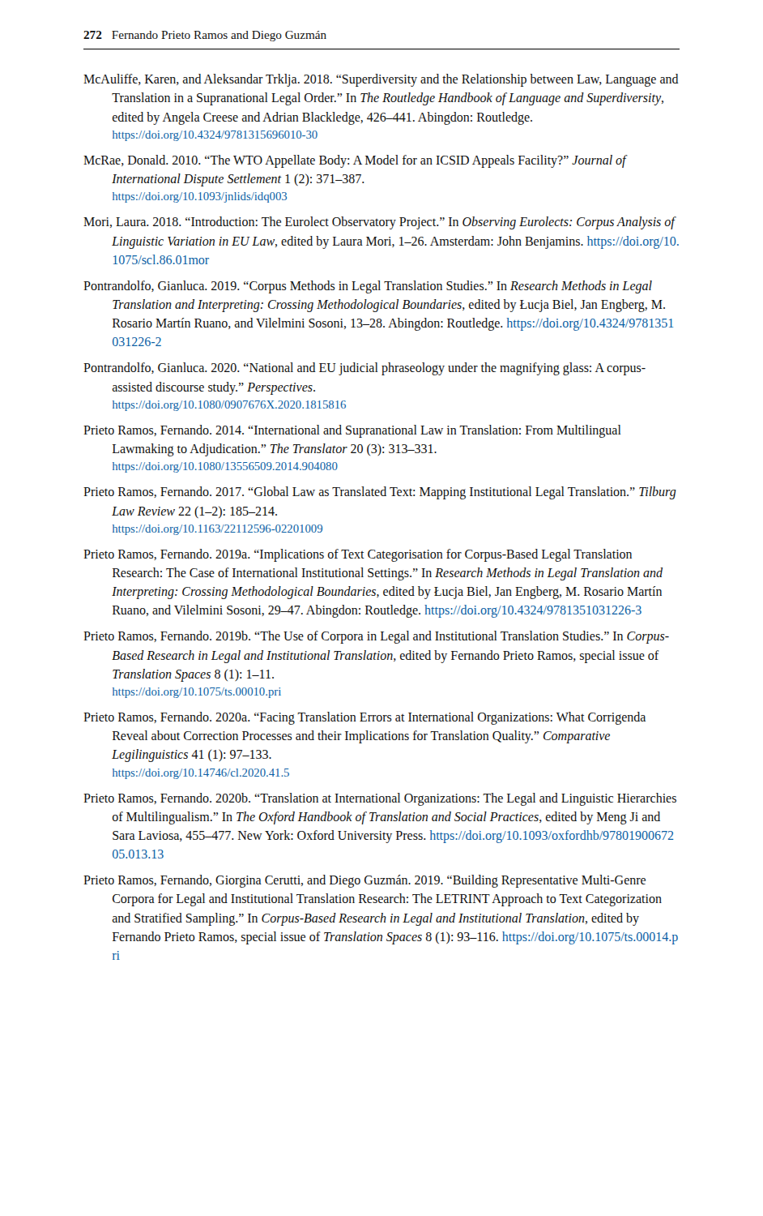272 Fernando Prieto Ramos and Diego Guzmán
McAuliffe, Karen, and Aleksandar Trklja. 2018. “Superdiversity and the Relationship between Law, Language and Translation in a Supranational Legal Order.” In The Routledge Handbook of Language and Superdiversity, edited by Angela Creese and Adrian Blackledge, 426–441. Abingdon: Routledge. https://doi.org/10.4324/9781315696010-30
McRae, Donald. 2010. “The WTO Appellate Body: A Model for an ICSID Appeals Facility?” Journal of International Dispute Settlement 1 (2): 371–387. https://doi.org/10.1093/jnlids/idq003
Mori, Laura. 2018. “Introduction: The Eurolect Observatory Project.” In Observing Eurolects: Corpus Analysis of Linguistic Variation in EU Law, edited by Laura Mori, 1–26. Amsterdam: John Benjamins. https://doi.org/10.1075/scl.86.01mor
Pontrandolfo, Gianluca. 2019. “Corpus Methods in Legal Translation Studies.” In Research Methods in Legal Translation and Interpreting: Crossing Methodological Boundaries, edited by Łucja Biel, Jan Engberg, M. Rosario Martín Ruano, and Vilelmini Sosoni, 13–28. Abingdon: Routledge. https://doi.org/10.4324/9781351031226-2
Pontrandolfo, Gianluca. 2020. “National and EU judicial phraseology under the magnifying glass: A corpus-assisted discourse study.” Perspectives. https://doi.org/10.1080/0907676X.2020.1815816
Prieto Ramos, Fernando. 2014. “International and Supranational Law in Translation: From Multilingual Lawmaking to Adjudication.” The Translator 20 (3): 313–331. https://doi.org/10.1080/13556509.2014.904080
Prieto Ramos, Fernando. 2017. “Global Law as Translated Text: Mapping Institutional Legal Translation.” Tilburg Law Review 22 (1–2): 185–214. https://doi.org/10.1163/22112596-02201009
Prieto Ramos, Fernando. 2019a. “Implications of Text Categorisation for Corpus-Based Legal Translation Research: The Case of International Institutional Settings.” In Research Methods in Legal Translation and Interpreting: Crossing Methodological Boundaries, edited by Łucja Biel, Jan Engberg, M. Rosario Martín Ruano, and Vilelmini Sosoni, 29–47. Abingdon: Routledge. https://doi.org/10.4324/9781351031226-3
Prieto Ramos, Fernando. 2019b. “The Use of Corpora in Legal and Institutional Translation Studies.” In Corpus-Based Research in Legal and Institutional Translation, edited by Fernando Prieto Ramos, special issue of Translation Spaces 8 (1): 1–11. https://doi.org/10.1075/ts.00010.pri
Prieto Ramos, Fernando. 2020a. “Facing Translation Errors at International Organizations: What Corrigenda Reveal about Correction Processes and their Implications for Translation Quality.” Comparative Legilinguistics 41 (1): 97–133. https://doi.org/10.14746/cl.2020.41.5
Prieto Ramos, Fernando. 2020b. “Translation at International Organizations: The Legal and Linguistic Hierarchies of Multilingualism.” In The Oxford Handbook of Translation and Social Practices, edited by Meng Ji and Sara Laviosa, 455–477. New York: Oxford University Press. https://doi.org/10.1093/oxfordhb/9780190067205.013.13
Prieto Ramos, Fernando, Giorgina Cerutti, and Diego Guzmán. 2019. “Building Representative Multi-Genre Corpora for Legal and Institutional Translation Research: The LETRINT Approach to Text Categorization and Stratified Sampling.” In Corpus-Based Research in Legal and Institutional Translation, edited by Fernando Prieto Ramos, special issue of Translation Spaces 8 (1): 93–116. https://doi.org/10.1075/ts.00014.pri